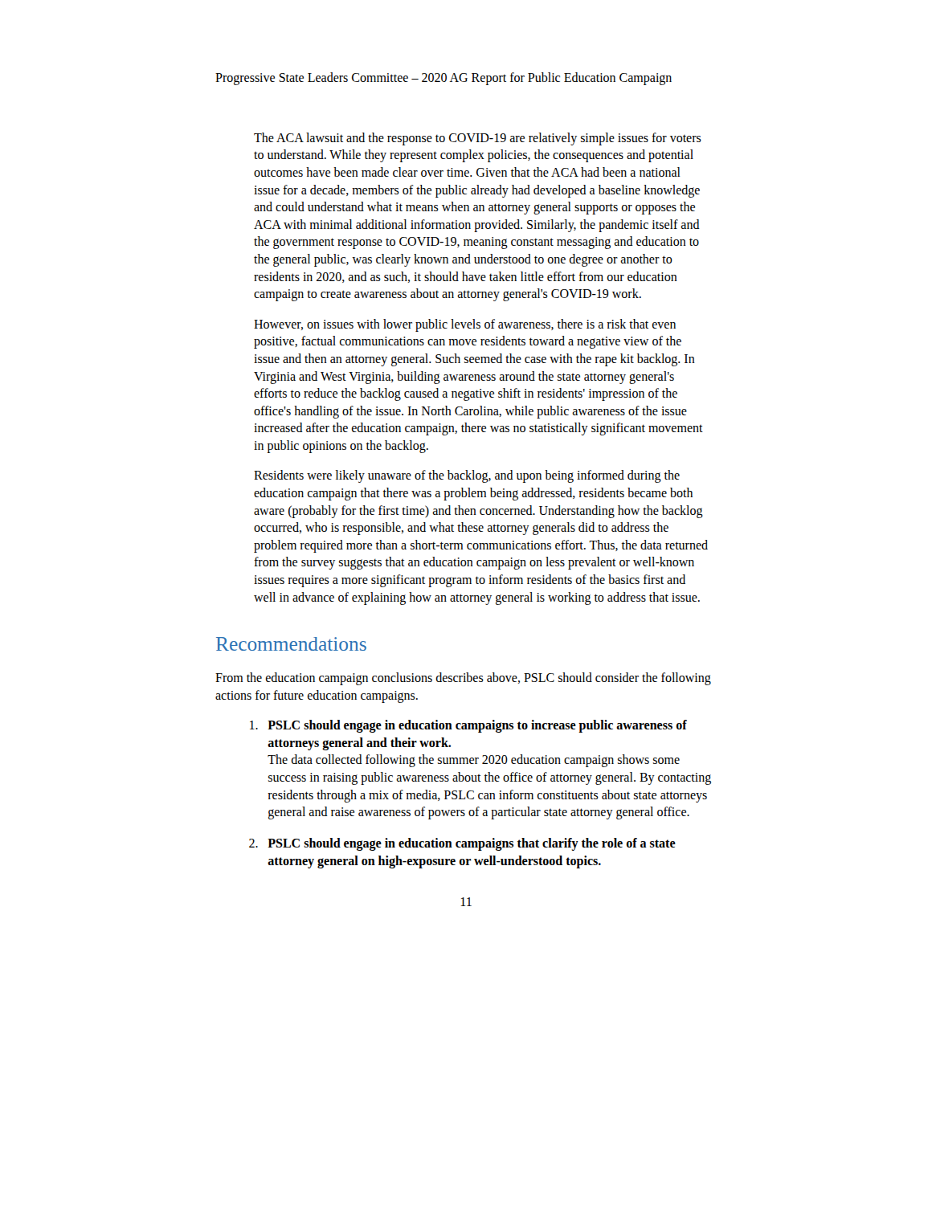Progressive State Leaders Committee – 2020 AG Report for Public Education Campaign
The ACA lawsuit and the response to COVID-19 are relatively simple issues for voters to understand. While they represent complex policies, the consequences and potential outcomes have been made clear over time. Given that the ACA had been a national issue for a decade, members of the public already had developed a baseline knowledge and could understand what it means when an attorney general supports or opposes the ACA with minimal additional information provided. Similarly, the pandemic itself and the government response to COVID-19, meaning constant messaging and education to the general public, was clearly known and understood to one degree or another to residents in 2020, and as such, it should have taken little effort from our education campaign to create awareness about an attorney general's COVID-19 work.
However, on issues with lower public levels of awareness, there is a risk that even positive, factual communications can move residents toward a negative view of the issue and then an attorney general. Such seemed the case with the rape kit backlog. In Virginia and West Virginia, building awareness around the state attorney general's efforts to reduce the backlog caused a negative shift in residents' impression of the office's handling of the issue. In North Carolina, while public awareness of the issue increased after the education campaign, there was no statistically significant movement in public opinions on the backlog.
Residents were likely unaware of the backlog, and upon being informed during the education campaign that there was a problem being addressed, residents became both aware (probably for the first time) and then concerned. Understanding how the backlog occurred, who is responsible, and what these attorney generals did to address the problem required more than a short-term communications effort. Thus, the data returned from the survey suggests that an education campaign on less prevalent or well-known issues requires a more significant program to inform residents of the basics first and well in advance of explaining how an attorney general is working to address that issue.
Recommendations
From the education campaign conclusions describes above, PSLC should consider the following actions for future education campaigns.
PSLC should engage in education campaigns to increase public awareness of attorneys general and their work.
The data collected following the summer 2020 education campaign shows some success in raising public awareness about the office of attorney general. By contacting residents through a mix of media, PSLC can inform constituents about state attorneys general and raise awareness of powers of a particular state attorney general office.
PSLC should engage in education campaigns that clarify the role of a state attorney general on high-exposure or well-understood topics.
11